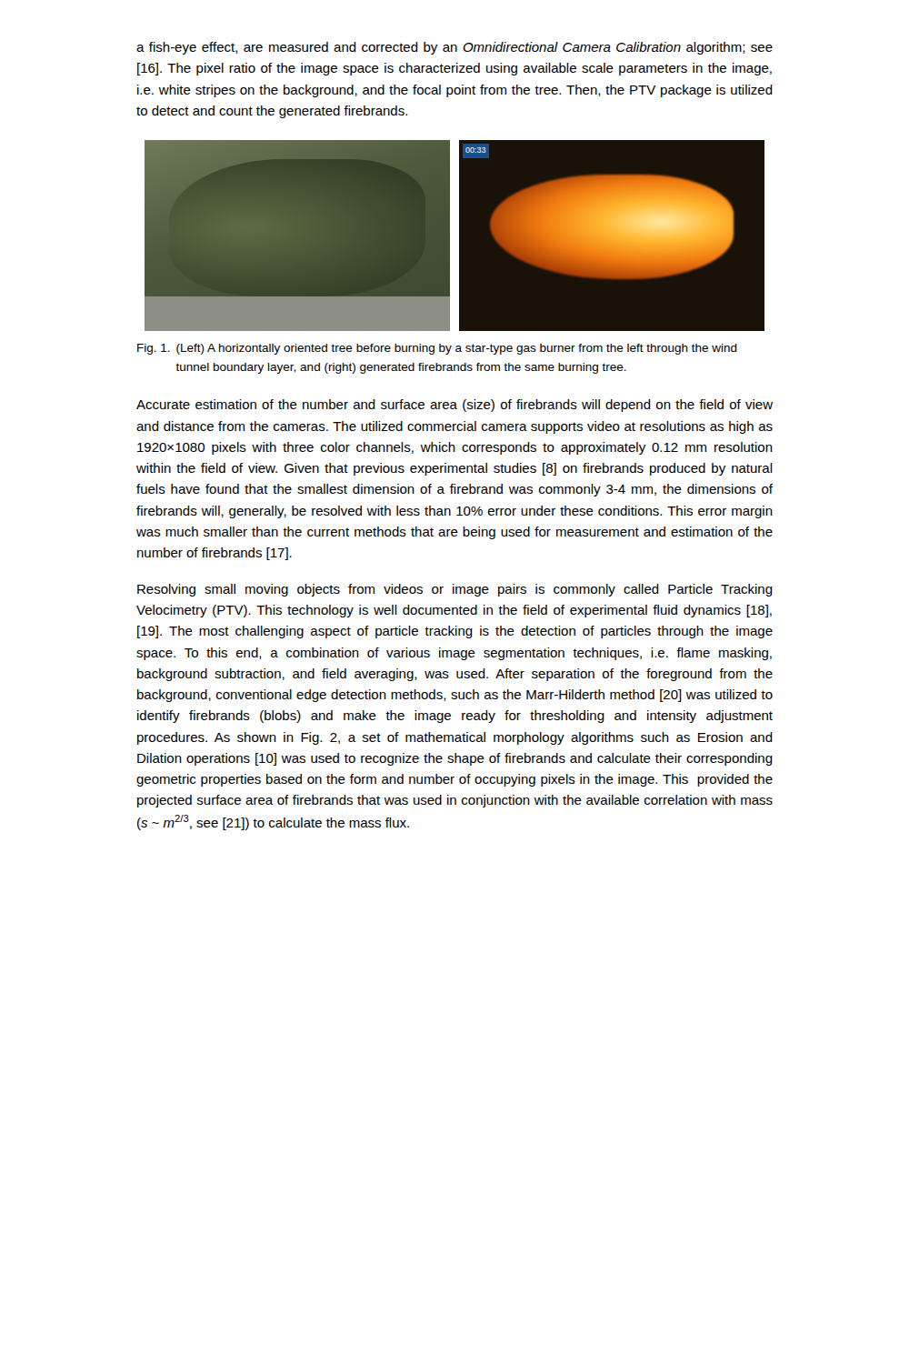a fish-eye effect, are measured and corrected by an Omnidirectional Camera Calibration algorithm; see [16]. The pixel ratio of the image space is characterized using available scale parameters in the image, i.e. white stripes on the background, and the focal point from the tree. Then, the PTV package is utilized to detect and count the generated firebrands.
Fig. 1. (Left) A horizontally oriented tree before burning by a star-type gas burner from the left through the wind tunnel boundary layer, and (right) generated firebrands from the same burning tree.
Accurate estimation of the number and surface area (size) of firebrands will depend on the field of view and distance from the cameras. The utilized commercial camera supports video at resolutions as high as 1920×1080 pixels with three color channels, which corresponds to approximately 0.12 mm resolution within the field of view. Given that previous experimental studies [8] on firebrands produced by natural fuels have found that the smallest dimension of a firebrand was commonly 3-4 mm, the dimensions of firebrands will, generally, be resolved with less than 10% error under these conditions. This error margin was much smaller than the current methods that are being used for measurement and estimation of the number of firebrands [17].
Resolving small moving objects from videos or image pairs is commonly called Particle Tracking Velocimetry (PTV). This technology is well documented in the field of experimental fluid dynamics [18], [19]. The most challenging aspect of particle tracking is the detection of particles through the image space. To this end, a combination of various image segmentation techniques, i.e. flame masking, background subtraction, and field averaging, was used. After separation of the foreground from the background, conventional edge detection methods, such as the Marr-Hilderth method [20] was utilized to identify firebrands (blobs) and make the image ready for thresholding and intensity adjustment procedures. As shown in Fig. 2, a set of mathematical morphology algorithms such as Erosion and Dilation operations [10] was used to recognize the shape of firebrands and calculate their corresponding geometric properties based on the form and number of occupying pixels in the image. This provided the projected surface area of firebrands that was used in conjunction with the available correlation with mass (s ~ m2/3, see [21]) to calculate the mass flux.